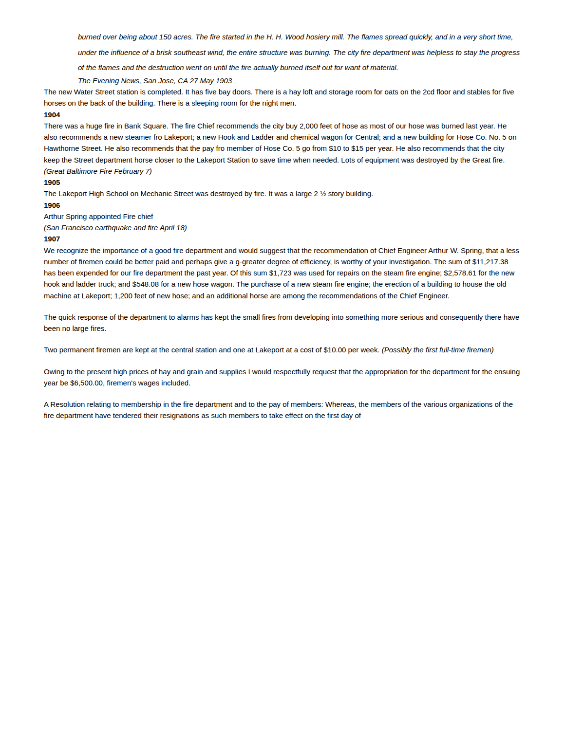burned over being about 150 acres. The fire started in the H. H. Wood hosiery mill. The flames spread quickly, and in a very short time, under the influence of a brisk southeast wind, the entire structure was burning. The city fire department was helpless to stay the progress of the flames and the destruction went on until the fire actually burned itself out for want of material. The Evening News, San Jose, CA 27 May 1903
The new Water Street station is completed. It has five bay doors. There is a hay loft and storage room for oats on the 2cd floor and stables for five horses on the back of the building. There is a sleeping room for the night men.
1904
There was a huge fire in Bank Square. The fire Chief recommends the city buy 2,000 feet of hose as most of our hose was burned last year. He also recommends a new steamer fro Lakeport; a new Hook and Ladder and chemical wagon for Central; and a new building for Hose Co. No. 5 on Hawthorne Street. He also recommends that the pay fro member of Hose Co. 5 go from $10 to $15 per year. He also recommends that the city keep the Street department horse closer to the Lakeport Station to save time when needed. Lots of equipment was destroyed by the Great fire.
(Great Baltimore Fire February 7)
1905
The Lakeport High School on Mechanic Street was destroyed by fire. It was a large 2 ½ story building.
1906
Arthur Spring appointed Fire chief
(San Francisco earthquake and fire April 18)
1907
We recognize the importance of a good fire department and would suggest that the recommendation of Chief Engineer Arthur W. Spring, that a less number of firemen could be better paid and perhaps give a g-greater degree of efficiency, is worthy of your investigation. The sum of $11,217.38 has been expended for our fire department the past year. Of this sum $1,723 was used for repairs on the steam fire engine; $2,578.61 for the new hook and ladder truck; and $548.08 for a new hose wagon. The purchase of a new steam fire engine; the erection of a building to house the old machine at Lakeport; 1,200 feet of new hose; and an additional horse are among the recommendations of the Chief Engineer.
The quick response of the department to alarms has kept the small fires from developing into something more serious and consequently there have been no large fires.
Two permanent firemen are kept at the central station and one at Lakeport at a cost of $10.00 per week. (Possibly the first full-time firemen)
Owing to the present high prices of hay and grain and supplies I would respectfully request that the appropriation for the department for the ensuing year be $6,500.00, firemen's wages included.
A Resolution relating to membership in the fire department and to the pay of members: Whereas, the members of the various organizations of the fire department have tendered their resignations as such members to take effect on the first day of